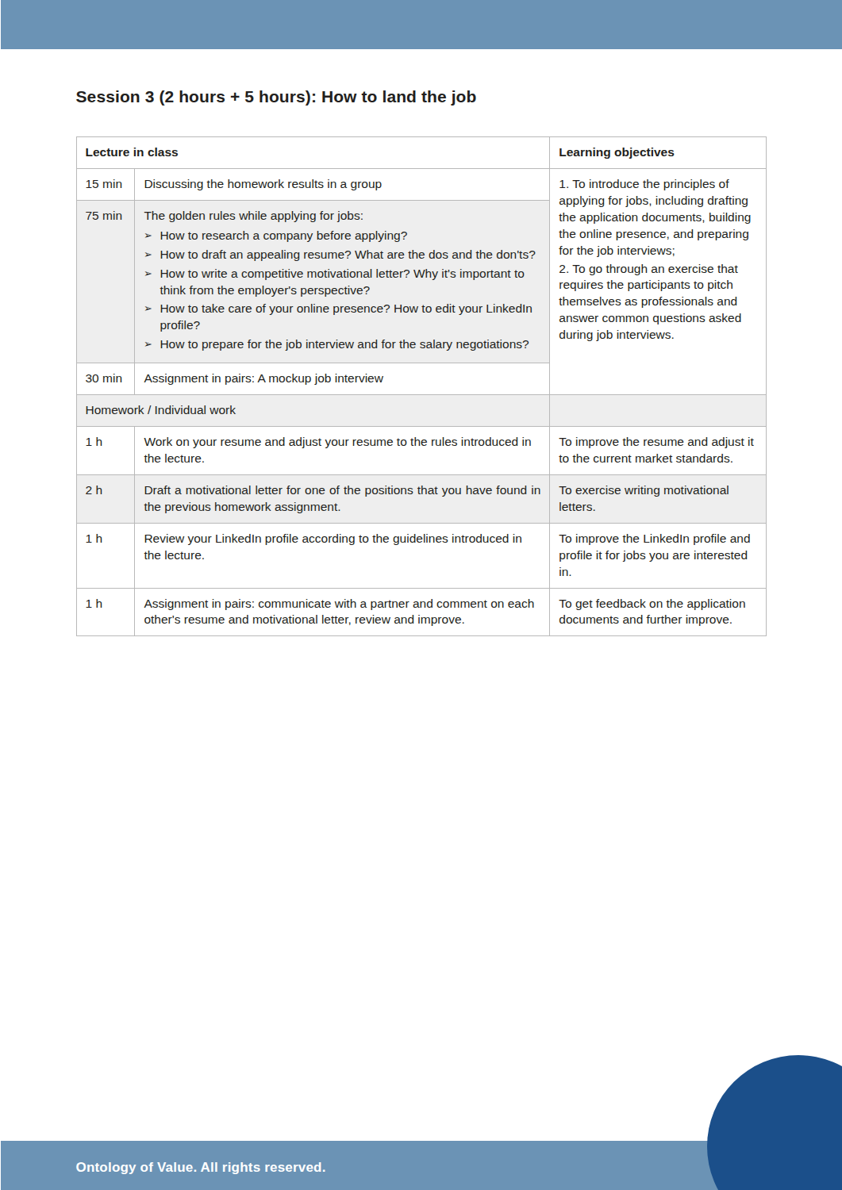Session 3 (2 hours + 5 hours): How to land the job
| Lecture in class | Learning objectives |
| --- | --- |
| 15 min | Discussing the homework results in a group | 1. To introduce the principles of applying for jobs, including drafting the application documents, building the online presence, and preparing for the job interviews; 2. To go through an exercise that requires the participants to pitch themselves as professionals and answer common questions asked during job interviews. |
| 75 min | The golden rules while applying for jobs: How to research a company before applying? How to draft an appealing resume? What are the dos and the don'ts? How to write a competitive motivational letter? Why it's important to think from the employer's perspective? How to take care of your online presence? How to edit your LinkedIn profile? How to prepare for the job interview and for the salary negotiations? |
| 30 min | Assignment in pairs: A mockup job interview |
| Homework / Individual work | |
| 1 h | Work on your resume and adjust your resume to the rules introduced in the lecture. | To improve the resume and adjust it to the current market standards. |
| 2 h | Draft a motivational letter for one of the positions that you have found in the previous homework assignment. | To exercise writing motivational letters. |
| 1 h | Review your LinkedIn profile according to the guidelines introduced in the lecture. | To improve the LinkedIn profile and profile it for jobs you are interested in. |
| 1 h | Assignment in pairs: communicate with a partner and comment on each other's resume and motivational letter, review and improve. | To get feedback on the application documents and further improve. |
Ontology of Value. All rights reserved.